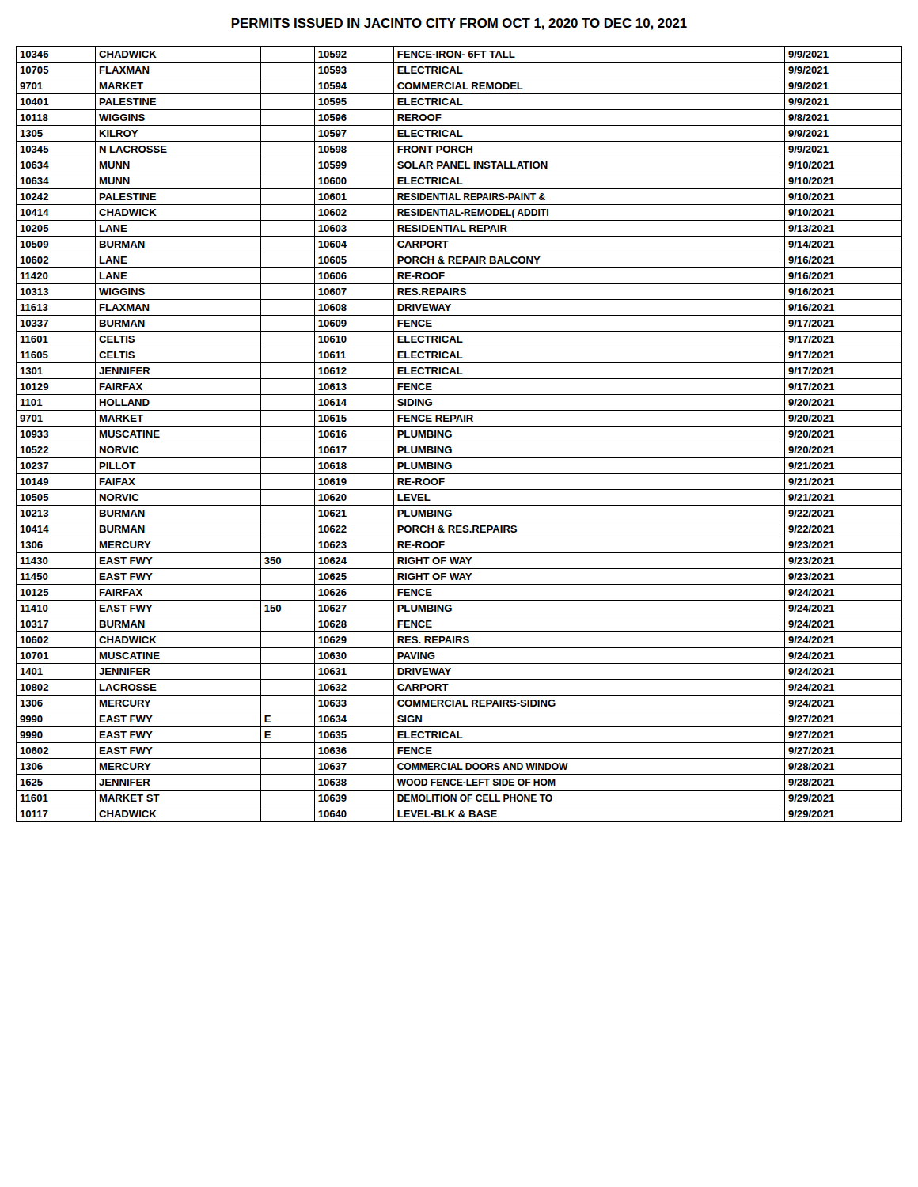PERMITS ISSUED IN JACINTO CITY FROM OCT 1, 2020 TO DEC 10, 2021
| 10346 | CHADWICK | | 10592 | FENCE-IRON- 6FT TALL | 9/9/2021 |
| 10705 | FLAXMAN | | 10593 | ELECTRICAL | 9/9/2021 |
| 9701 | MARKET | | 10594 | COMMERCIAL REMODEL | 9/9/2021 |
| 10401 | PALESTINE | | 10595 | ELECTRICAL | 9/9/2021 |
| 10118 | WIGGINS | | 10596 | REROOF | 9/8/2021 |
| 1305 | KILROY | | 10597 | ELECTRICAL | 9/9/2021 |
| 10345 | N LACROSSE | | 10598 | FRONT PORCH | 9/9/2021 |
| 10634 | MUNN | | 10599 | SOLAR PANEL INSTALLATION | 9/10/2021 |
| 10634 | MUNN | | 10600 | ELECTRICAL | 9/10/2021 |
| 10242 | PALESTINE | | 10601 | RESIDENTIAL REPAIRS-PAINT & | 9/10/2021 |
| 10414 | CHADWICK | | 10602 | RESIDENTIAL-REMODEL( ADDITI | 9/10/2021 |
| 10205 | LANE | | 10603 | RESIDENTIAL REPAIR | 9/13/2021 |
| 10509 | BURMAN | | 10604 | CARPORT | 9/14/2021 |
| 10602 | LANE | | 10605 | PORCH & REPAIR BALCONY | 9/16/2021 |
| 11420 | LANE | | 10606 | RE-ROOF | 9/16/2021 |
| 10313 | WIGGINS | | 10607 | RES.REPAIRS | 9/16/2021 |
| 11613 | FLAXMAN | | 10608 | DRIVEWAY | 9/16/2021 |
| 10337 | BURMAN | | 10609 | FENCE | 9/17/2021 |
| 11601 | CELTIS | | 10610 | ELECTRICAL | 9/17/2021 |
| 11605 | CELTIS | | 10611 | ELECTRICAL | 9/17/2021 |
| 1301 | JENNIFER | | 10612 | ELECTRICAL | 9/17/2021 |
| 10129 | FAIRFAX | | 10613 | FENCE | 9/17/2021 |
| 1101 | HOLLAND | | 10614 | SIDING | 9/20/2021 |
| 9701 | MARKET | | 10615 | FENCE REPAIR | 9/20/2021 |
| 10933 | MUSCATINE | | 10616 | PLUMBING | 9/20/2021 |
| 10522 | NORVIC | | 10617 | PLUMBING | 9/20/2021 |
| 10237 | PILLOT | | 10618 | PLUMBING | 9/21/2021 |
| 10149 | FAIFAX | | 10619 | RE-ROOF | 9/21/2021 |
| 10505 | NORVIC | | 10620 | LEVEL | 9/21/2021 |
| 10213 | BURMAN | | 10621 | PLUMBING | 9/22/2021 |
| 10414 | BURMAN | | 10622 | PORCH & RES.REPAIRS | 9/22/2021 |
| 1306 | MERCURY | | 10623 | RE-ROOF | 9/23/2021 |
| 11430 | EAST FWY | 350 | 10624 | RIGHT OF WAY | 9/23/2021 |
| 11450 | EAST FWY | | 10625 | RIGHT OF WAY | 9/23/2021 |
| 10125 | FAIRFAX | | 10626 | FENCE | 9/24/2021 |
| 11410 | EAST FWY | 150 | 10627 | PLUMBING | 9/24/2021 |
| 10317 | BURMAN | | 10628 | FENCE | 9/24/2021 |
| 10602 | CHADWICK | | 10629 | RES. REPAIRS | 9/24/2021 |
| 10701 | MUSCATINE | | 10630 | PAVING | 9/24/2021 |
| 1401 | JENNIFER | | 10631 | DRIVEWAY | 9/24/2021 |
| 10802 | LACROSSE | | 10632 | CARPORT | 9/24/2021 |
| 1306 | MERCURY | | 10633 | COMMERCIAL REPAIRS-SIDING | 9/24/2021 |
| 9990 | EAST FWY | E | 10634 | SIGN | 9/27/2021 |
| 9990 | EAST FWY | E | 10635 | ELECTRICAL | 9/27/2021 |
| 10602 | EAST FWY | | 10636 | FENCE | 9/27/2021 |
| 1306 | MERCURY | | 10637 | COMMERCIAL DOORS AND WINDOW | 9/28/2021 |
| 1625 | JENNIFER | | 10638 | WOOD FENCE-LEFT SIDE OF HOM | 9/28/2021 |
| 11601 | MARKET ST | | 10639 | DEMOLITION OF CELL PHONE TO | 9/29/2021 |
| 10117 | CHADWICK | | 10640 | LEVEL-BLK & BASE | 9/29/2021 |